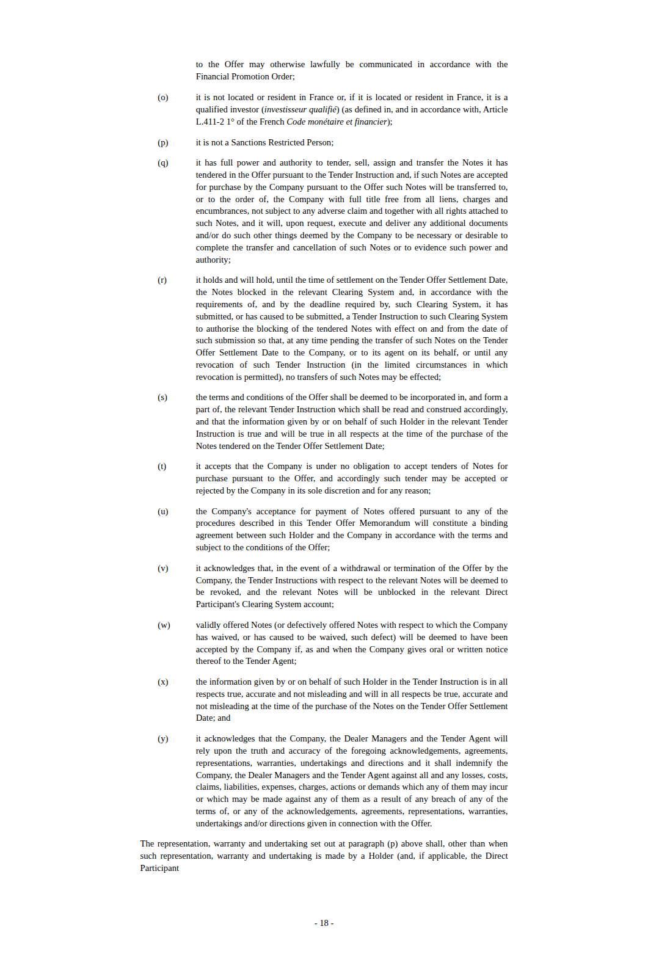to the Offer may otherwise lawfully be communicated in accordance with the Financial Promotion Order;
(o)
it is not located or resident in France or, if it is located or resident in France, it is a qualified investor (investisseur qualifié) (as defined in, and in accordance with, Article L.411-2 1° of the French Code monétaire et financier);
(p)
it is not a Sanctions Restricted Person;
(q)
it has full power and authority to tender, sell, assign and transfer the Notes it has tendered in the Offer pursuant to the Tender Instruction and, if such Notes are accepted for purchase by the Company pursuant to the Offer such Notes will be transferred to, or to the order of, the Company with full title free from all liens, charges and encumbrances, not subject to any adverse claim and together with all rights attached to such Notes, and it will, upon request, execute and deliver any additional documents and/or do such other things deemed by the Company to be necessary or desirable to complete the transfer and cancellation of such Notes or to evidence such power and authority;
(r)
it holds and will hold, until the time of settlement on the Tender Offer Settlement Date, the Notes blocked in the relevant Clearing System and, in accordance with the requirements of, and by the deadline required by, such Clearing System, it has submitted, or has caused to be submitted, a Tender Instruction to such Clearing System to authorise the blocking of the tendered Notes with effect on and from the date of such submission so that, at any time pending the transfer of such Notes on the Tender Offer Settlement Date to the Company, or to its agent on its behalf, or until any revocation of such Tender Instruction (in the limited circumstances in which revocation is permitted), no transfers of such Notes may be effected;
(s)
the terms and conditions of the Offer shall be deemed to be incorporated in, and form a part of, the relevant Tender Instruction which shall be read and construed accordingly, and that the information given by or on behalf of such Holder in the relevant Tender Instruction is true and will be true in all respects at the time of the purchase of the Notes tendered on the Tender Offer Settlement Date;
(t)
it accepts that the Company is under no obligation to accept tenders of Notes for purchase pursuant to the Offer, and accordingly such tender may be accepted or rejected by the Company in its sole discretion and for any reason;
(u)
the Company's acceptance for payment of Notes offered pursuant to any of the procedures described in this Tender Offer Memorandum will constitute a binding agreement between such Holder and the Company in accordance with the terms and subject to the conditions of the Offer;
(v)
it acknowledges that, in the event of a withdrawal or termination of the Offer by the Company, the Tender Instructions with respect to the relevant Notes will be deemed to be revoked, and the relevant Notes will be unblocked in the relevant Direct Participant's Clearing System account;
(w)
validly offered Notes (or defectively offered Notes with respect to which the Company has waived, or has caused to be waived, such defect) will be deemed to have been accepted by the Company if, as and when the Company gives oral or written notice thereof to the Tender Agent;
(x)
the information given by or on behalf of such Holder in the Tender Instruction is in all respects true, accurate and not misleading and will in all respects be true, accurate and not misleading at the time of the purchase of the Notes on the Tender Offer Settlement Date; and
(y)
it acknowledges that the Company, the Dealer Managers and the Tender Agent will rely upon the truth and accuracy of the foregoing acknowledgements, agreements, representations, warranties, undertakings and directions and it shall indemnify the Company, the Dealer Managers and the Tender Agent against all and any losses, costs, claims, liabilities, expenses, charges, actions or demands which any of them may incur or which may be made against any of them as a result of any breach of any of the terms of, or any of the acknowledgements, agreements, representations, warranties, undertakings and/or directions given in connection with the Offer.
The representation, warranty and undertaking set out at paragraph (p) above shall, other than when such representation, warranty and undertaking is made by a Holder (and, if applicable, the Direct Participant
- 18 -